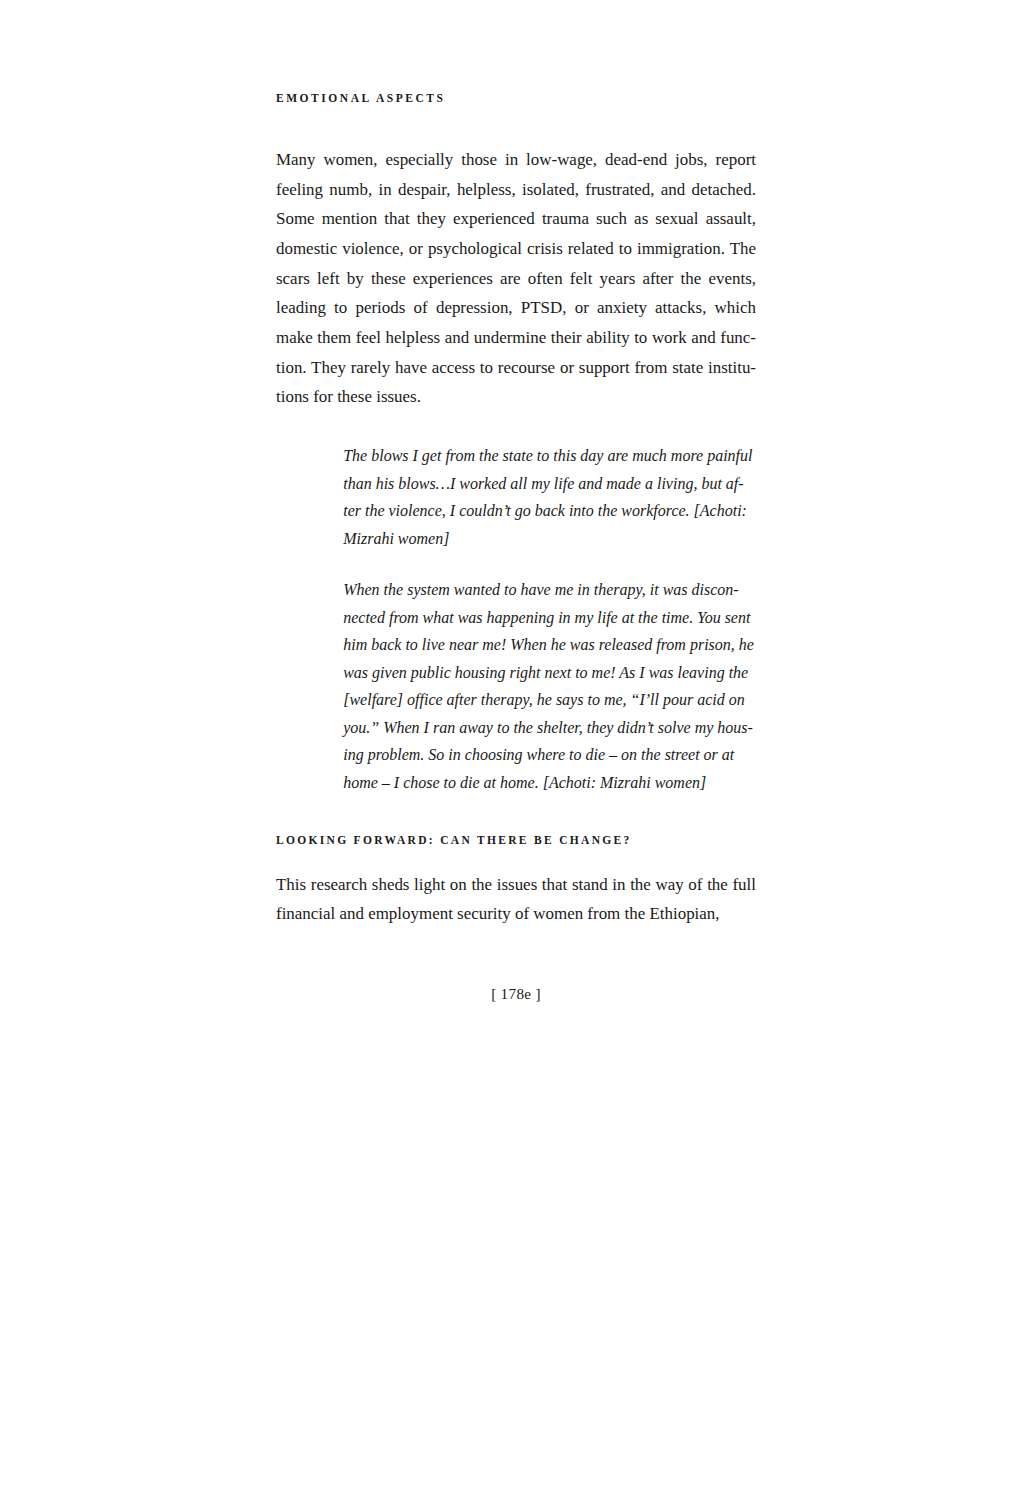Emotional Aspects
Many women, especially those in low-wage, dead-end jobs, report feeling numb, in despair, helpless, isolated, frustrated, and detached. Some mention that they experienced trauma such as sexual assault, domestic violence, or psychological crisis related to immigration. The scars left by these experiences are often felt years after the events, leading to periods of depression, PTSD, or anxiety attacks, which make them feel helpless and undermine their ability to work and function. They rarely have access to recourse or support from state institutions for these issues.
The blows I get from the state to this day are much more painful than his blows…I worked all my life and made a living, but after the violence, I couldn’t go back into the workforce. [Achoti: Mizrahi women]
When the system wanted to have me in therapy, it was disconnected from what was happening in my life at the time. You sent him back to live near me! When he was released from prison, he was given public housing right next to me! As I was leaving the [welfare] office after therapy, he says to me, “I’ll pour acid on you.” When I ran away to the shelter, they didn’t solve my housing problem. So in choosing where to die – on the street or at home – I chose to die at home. [Achoti: Mizrahi women]
Looking Forward: Can There Be Change?
This research sheds light on the issues that stand in the way of the full financial and employment security of women from the Ethiopian,
[ 178e ]